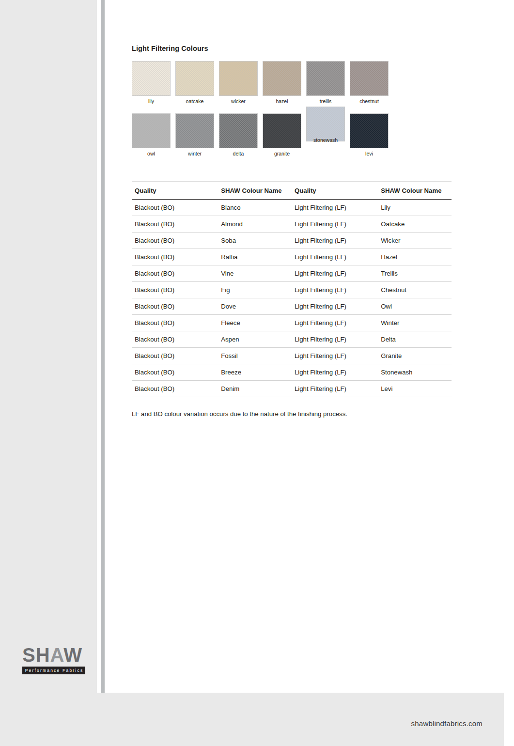Light Filtering Colours
lily
oatcake
wicker
hazel
trellis
chestnut
owl
winter
delta
granite
stonewash
levi
| Quality | SHAW Colour Name | Quality | SHAW Colour Name |
| --- | --- | --- | --- |
| Blackout (BO) | Blanco | Light Filtering (LF) | Lily |
| Blackout (BO) | Almond | Light Filtering (LF) | Oatcake |
| Blackout (BO) | Soba | Light Filtering (LF) | Wicker |
| Blackout (BO) | Raffia | Light Filtering (LF) | Hazel |
| Blackout (BO) | Vine | Light Filtering (LF) | Trellis |
| Blackout (BO) | Fig | Light Filtering (LF) | Chestnut |
| Blackout (BO) | Dove | Light Filtering (LF) | Owl |
| Blackout (BO) | Fleece | Light Filtering (LF) | Winter |
| Blackout (BO) | Aspen | Light Filtering (LF) | Delta |
| Blackout (BO) | Fossil | Light Filtering (LF) | Granite |
| Blackout (BO) | Breeze | Light Filtering (LF) | Stonewash |
| Blackout (BO) | Denim | Light Filtering (LF) | Levi |
LF and BO colour variation occurs due to the nature of the finishing process.
SHAW
Performance Fabrics
shawblindfabrics.com